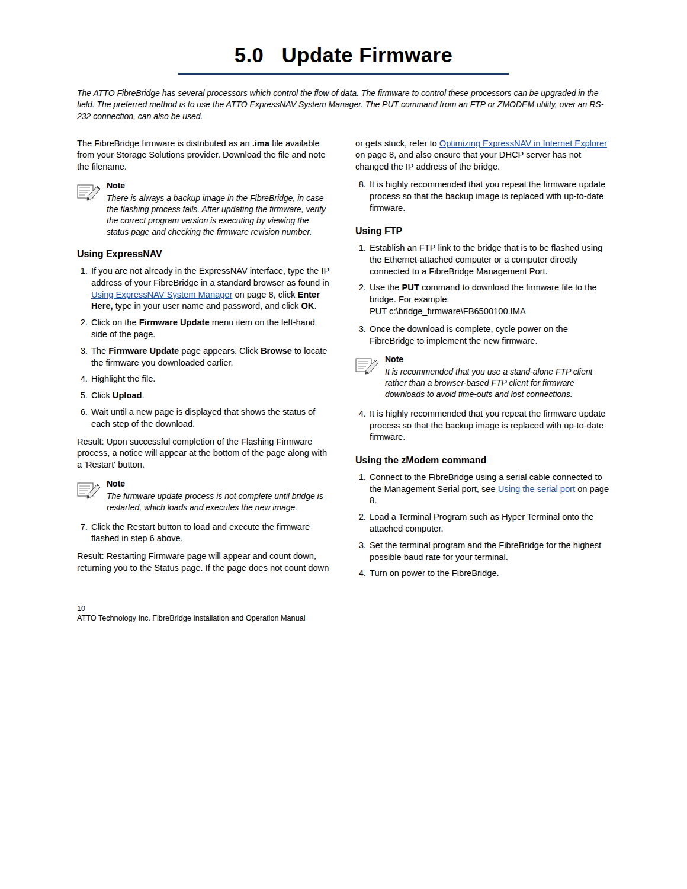5.0 Update Firmware
The ATTO FibreBridge has several processors which control the flow of data. The firmware to control these processors can be upgraded in the field. The preferred method is to use the ATTO ExpressNAV System Manager. The PUT command from an FTP or ZMODEM utility, over an RS-232 connection, can also be used.
The FibreBridge firmware is distributed as an .ima file available from your Storage Solutions provider. Download the file and note the filename.
Note
There is always a backup image in the FibreBridge, in case the flashing process fails. After updating the firmware, verify the correct program version is executing by viewing the status page and checking the firmware revision number.
Using ExpressNAV
If you are not already in the ExpressNAV interface, type the IP address of your FibreBridge in a standard browser as found in Using ExpressNAV System Manager on page 8, click Enter Here, type in your user name and password, and click OK.
Click on the Firmware Update menu item on the left-hand side of the page.
The Firmware Update page appears. Click Browse to locate the firmware you downloaded earlier.
Highlight the file.
Click Upload.
Wait until a new page is displayed that shows the status of each step of the download.
Result: Upon successful completion of the Flashing Firmware process, a notice will appear at the bottom of the page along with a 'Restart' button.
Note
The firmware update process is not complete until bridge is restarted, which loads and executes the new image.
Click the Restart button to load and execute the firmware flashed in step 6 above.
Result: Restarting Firmware page will appear and count down, returning you to the Status page. If the page does not count down or gets stuck, refer to Optimizing ExpressNAV in Internet Explorer on page 8, and also ensure that your DHCP server has not changed the IP address of the bridge.
It is highly recommended that you repeat the firmware update process so that the backup image is replaced with up-to-date firmware.
Using FTP
Establish an FTP link to the bridge that is to be flashed using the Ethernet-attached computer or a computer directly connected to a FibreBridge Management Port.
Use the PUT command to download the firmware file to the bridge. For example:
PUT c:\bridge_firmware\FB6500100.IMA
Once the download is complete, cycle power on the FibreBridge to implement the new firmware.
Note
It is recommended that you use a stand-alone FTP client rather than a browser-based FTP client for firmware downloads to avoid time-outs and lost connections.
It is highly recommended that you repeat the firmware update process so that the backup image is replaced with up-to-date firmware.
Using the zModem command
Connect to the FibreBridge using a serial cable connected to the Management Serial port, see Using the serial port on page 8.
Load a Terminal Program such as Hyper Terminal onto the attached computer.
Set the terminal program and the FibreBridge for the highest possible baud rate for your terminal.
Turn on power to the FibreBridge.
10
ATTO Technology Inc. FibreBridge Installation and Operation Manual